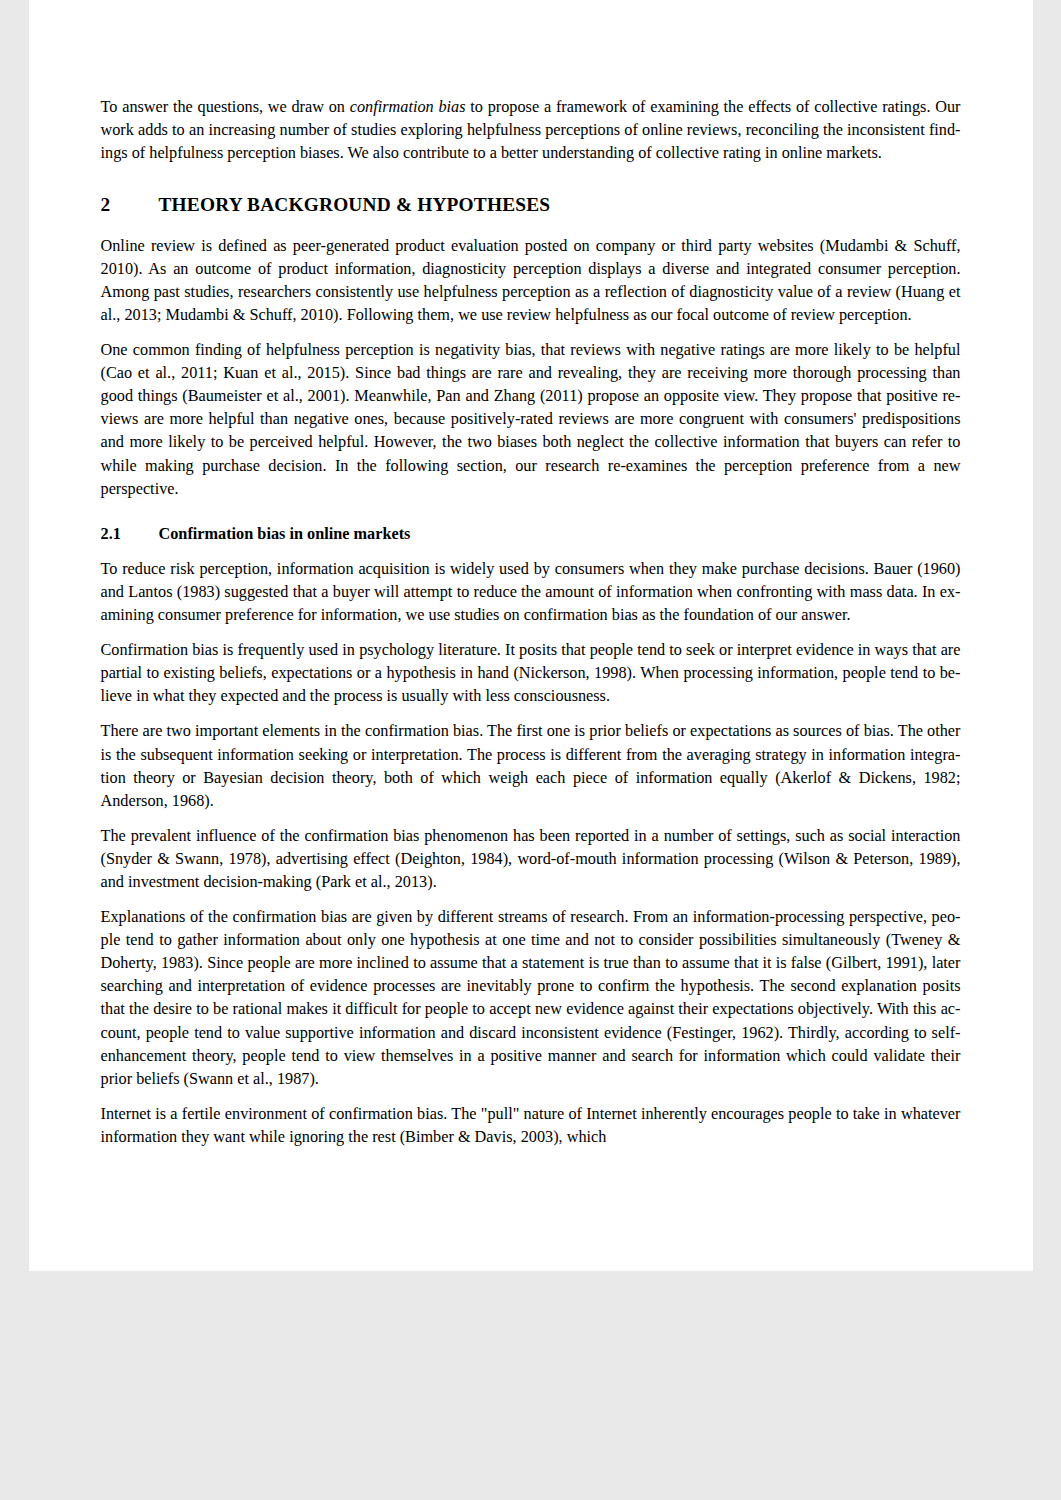To answer the questions, we draw on confirmation bias to propose a framework of examining the effects of collective ratings. Our work adds to an increasing number of studies exploring helpfulness perceptions of online reviews, reconciling the inconsistent findings of helpfulness perception biases. We also contribute to a better understanding of collective rating in online markets.
2 THEORY BACKGROUND & HYPOTHESES
Online review is defined as peer-generated product evaluation posted on company or third party websites (Mudambi & Schuff, 2010). As an outcome of product information, diagnosticity perception displays a diverse and integrated consumer perception. Among past studies, researchers consistently use helpfulness perception as a reflection of diagnosticity value of a review (Huang et al., 2013; Mudambi & Schuff, 2010). Following them, we use review helpfulness as our focal outcome of review perception.
One common finding of helpfulness perception is negativity bias, that reviews with negative ratings are more likely to be helpful (Cao et al., 2011; Kuan et al., 2015). Since bad things are rare and revealing, they are receiving more thorough processing than good things (Baumeister et al., 2001). Meanwhile, Pan and Zhang (2011) propose an opposite view. They propose that positive reviews are more helpful than negative ones, because positively-rated reviews are more congruent with consumers' predispositions and more likely to be perceived helpful. However, the two biases both neglect the collective information that buyers can refer to while making purchase decision. In the following section, our research re-examines the perception preference from a new perspective.
2.1 Confirmation bias in online markets
To reduce risk perception, information acquisition is widely used by consumers when they make purchase decisions. Bauer (1960) and Lantos (1983) suggested that a buyer will attempt to reduce the amount of information when confronting with mass data. In examining consumer preference for information, we use studies on confirmation bias as the foundation of our answer.
Confirmation bias is frequently used in psychology literature. It posits that people tend to seek or interpret evidence in ways that are partial to existing beliefs, expectations or a hypothesis in hand (Nickerson, 1998). When processing information, people tend to believe in what they expected and the process is usually with less consciousness.
There are two important elements in the confirmation bias. The first one is prior beliefs or expectations as sources of bias. The other is the subsequent information seeking or interpretation. The process is different from the averaging strategy in information integration theory or Bayesian decision theory, both of which weigh each piece of information equally (Akerlof & Dickens, 1982; Anderson, 1968).
The prevalent influence of the confirmation bias phenomenon has been reported in a number of settings, such as social interaction (Snyder & Swann, 1978), advertising effect (Deighton, 1984), word-of-mouth information processing (Wilson & Peterson, 1989), and investment decision-making (Park et al., 2013).
Explanations of the confirmation bias are given by different streams of research. From an information-processing perspective, people tend to gather information about only one hypothesis at one time and not to consider possibilities simultaneously (Tweney & Doherty, 1983). Since people are more inclined to assume that a statement is true than to assume that it is false (Gilbert, 1991), later searching and interpretation of evidence processes are inevitably prone to confirm the hypothesis. The second explanation posits that the desire to be rational makes it difficult for people to accept new evidence against their expectations objectively. With this account, people tend to value supportive information and discard inconsistent evidence (Festinger, 1962). Thirdly, according to self-enhancement theory, people tend to view themselves in a positive manner and search for information which could validate their prior beliefs (Swann et al., 1987).
Internet is a fertile environment of confirmation bias. The "pull" nature of Internet inherently encourages people to take in whatever information they want while ignoring the rest (Bimber & Davis, 2003), which